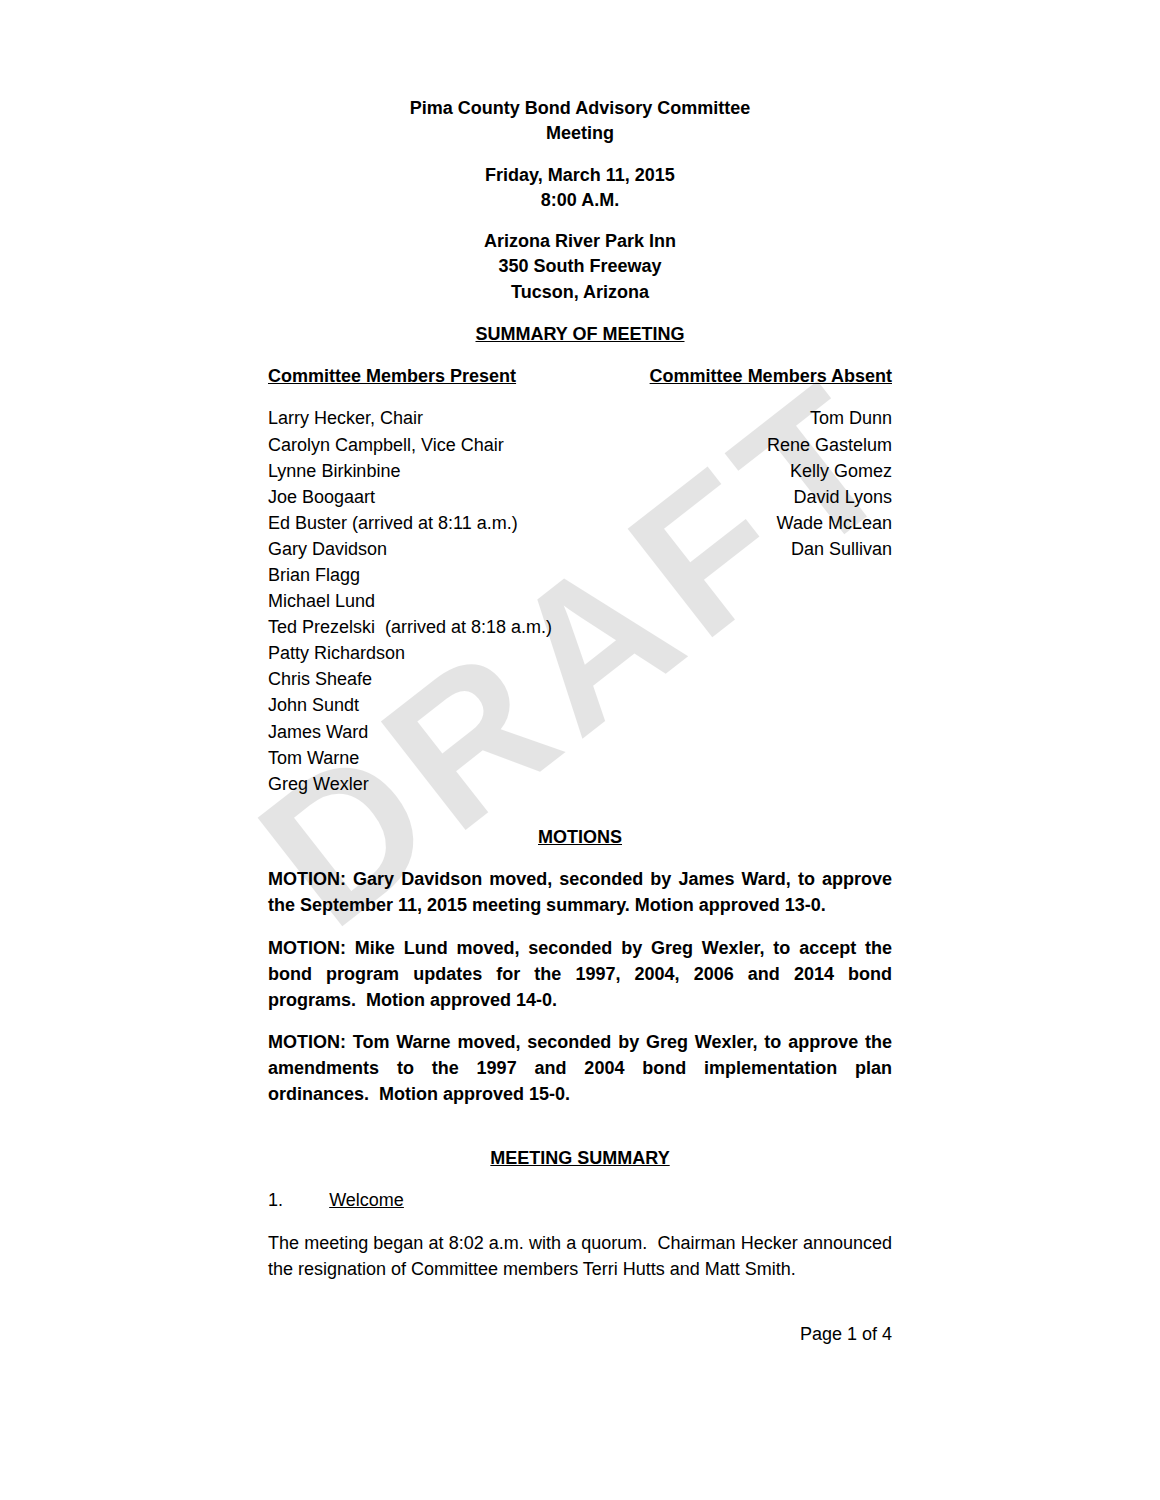DRAFT
Pima County Bond Advisory Committee
Meeting
Friday, March 11, 2015
8:00 A.M.
Arizona River Park Inn
350 South Freeway
Tucson, Arizona
SUMMARY OF MEETING
| Committee Members Present | Committee Members Absent |
| --- | --- |
| Larry Hecker, Chair | Tom Dunn |
| Carolyn Campbell, Vice Chair | Rene Gastelum |
| Lynne Birkinbine | Kelly Gomez |
| Joe Boogaart | David Lyons |
| Ed Buster (arrived at 8:11 a.m.) | Wade McLean |
| Gary Davidson | Dan Sullivan |
| Brian Flagg | |
| Michael Lund | |
| Ted Prezelski (arrived at 8:18 a.m.) | |
| Patty Richardson | |
| Chris Sheafe | |
| John Sundt | |
| James Ward | |
| Tom Warne | |
| Greg Wexler | |
MOTIONS
MOTION: Gary Davidson moved, seconded by James Ward, to approve the September 11, 2015 meeting summary. Motion approved 13-0.
MOTION: Mike Lund moved, seconded by Greg Wexler, to accept the bond program updates for the 1997, 2004, 2006 and 2014 bond programs. Motion approved 14-0.
MOTION: Tom Warne moved, seconded by Greg Wexler, to approve the amendments to the 1997 and 2004 bond implementation plan ordinances. Motion approved 15-0.
MEETING SUMMARY
1.
Welcome
The meeting began at 8:02 a.m. with a quorum. Chairman Hecker announced the resignation of Committee members Terri Hutts and Matt Smith.
Page 1 of 4